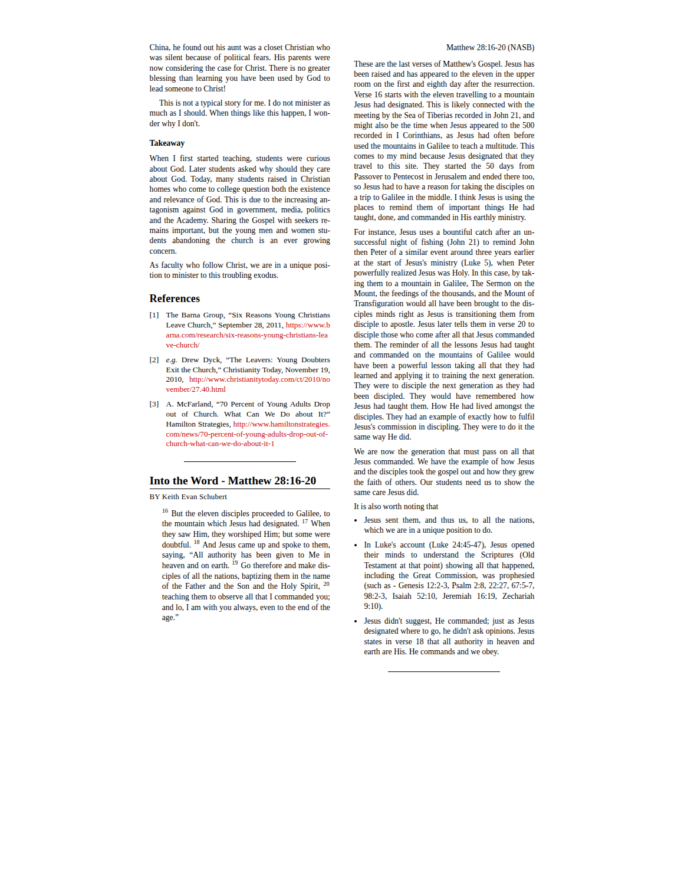China, he found out his aunt was a closet Christian who was silent because of political fears. His parents were now considering the case for Christ. There is no greater blessing than learning you have been used by God to lead someone to Christ!
This is not a typical story for me. I do not minister as much as I should. When things like this happen, I wonder why I don't.
Takeaway
When I first started teaching, students were curious about God. Later students asked why should they care about God. Today, many students raised in Christian homes who come to college question both the existence and relevance of God. This is due to the increasing antagonism against God in government, media, politics and the Academy. Sharing the Gospel with seekers remains important, but the young men and women students abandoning the church is an ever growing concern.
As faculty who follow Christ, we are in a unique position to minister to this troubling exodus.
References
[1] The Barna Group, “Six Reasons Young Christians Leave Church,” September 28, 2011, https://www.barna.com/research/six-reasons-young-christians-leave-church/
[2] e.g. Drew Dyck, “The Leavers: Young Doubters Exit the Church,” Christianity Today, November 19, 2010, http://www.christianitytoday.com/ct/2010/november/27.40.html
[3] A. McFarland, “70 Percent of Young Adults Drop out of Church. What Can We Do about It?” Hamilton Strategies, http://www.hamiltonstrategies.com/news/70-percent-of-young-adults-drop-out-of-church-what-can-we-do-about-it-1
Into the Word - Matthew 28:16-20
BY Keith Evan Schubert
16 But the eleven disciples proceeded to Galilee, to the mountain which Jesus had designated. 17 When they saw Him, they worshiped Him; but some were doubtful. 18 And Jesus came up and spoke to them, saying, “All authority has been given to Me in heaven and on earth. 19 Go therefore and make disciples of all the nations, baptizing them in the name of the Father and the Son and the Holy Spirit, 20 teaching them to observe all that I commanded you; and lo, I am with you always, even to the end of the age.”
Matthew 28:16-20 (NASB)
These are the last verses of Matthew's Gospel. Jesus has been raised and has appeared to the eleven in the upper room on the first and eighth day after the resurrection. Verse 16 starts with the eleven travelling to a mountain Jesus had designated. This is likely connected with the meeting by the Sea of Tiberias recorded in John 21, and might also be the time when Jesus appeared to the 500 recorded in I Corinthians, as Jesus had often before used the mountains in Galilee to teach a multitude. This comes to my mind because Jesus designated that they travel to this site. They started the 50 days from Passover to Pentecost in Jerusalem and ended there too, so Jesus had to have a reason for taking the disciples on a trip to Galilee in the middle. I think Jesus is using the places to remind them of important things He had taught, done, and commanded in His earthly ministry.
For instance, Jesus uses a bountiful catch after an unsuccessful night of fishing (John 21) to remind John then Peter of a similar event around three years earlier at the start of Jesus's ministry (Luke 5), when Peter powerfully realized Jesus was Holy. In this case, by taking them to a mountain in Galilee, The Sermon on the Mount, the feedings of the thousands, and the Mount of Transfiguration would all have been brought to the disciples minds right as Jesus is transitioning them from disciple to apostle. Jesus later tells them in verse 20 to disciple those who come after all that Jesus commanded them. The reminder of all the lessons Jesus had taught and commanded on the mountains of Galilee would have been a powerful lesson taking all that they had learned and applying it to training the next generation. They were to disciple the next generation as they had been discipled. They would have remembered how Jesus had taught them. How He had lived amongst the disciples. They had an example of exactly how to fulfil Jesus's commission in discipling. They were to do it the same way He did.
We are now the generation that must pass on all that Jesus commanded. We have the example of how Jesus and the disciples took the gospel out and how they grew the faith of others. Our students need us to show the same care Jesus did.
It is also worth noting that
Jesus sent them, and thus us, to all the nations, which we are in a unique position to do.
In Luke's account (Luke 24:45-47), Jesus opened their minds to understand the Scriptures (Old Testament at that point) showing all that happened, including the Great Commission, was prophesied (such as - Genesis 12:2-3, Psalm 2:8, 22:27, 67:5-7, 98:2-3, Isaiah 52:10, Jeremiah 16:19, Zechariah 9:10).
Jesus didn't suggest, He commanded; just as Jesus designated where to go, he didn't ask opinions. Jesus states in verse 18 that all authority in heaven and earth are His. He commands and we obey.